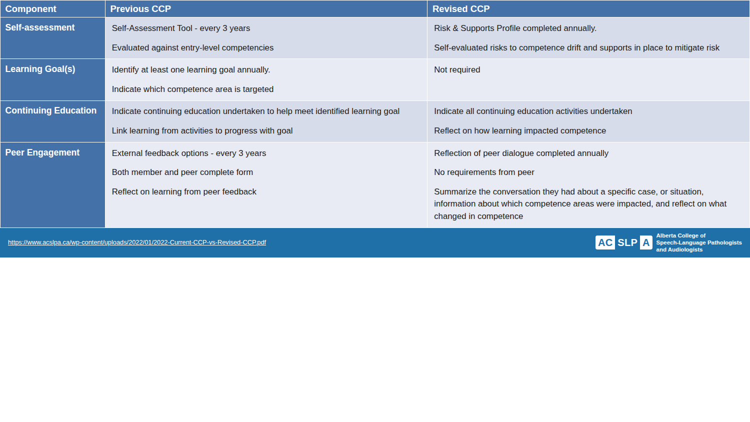| Component | Previous CCP | Revised CCP |
| --- | --- | --- |
| Self-assessment | Self-Assessment Tool - every 3 years Evaluated against entry-level competencies | Risk & Supports Profile completed annually. Self-evaluated risks to competence drift and supports in place to mitigate risk |
| Learning Goal(s) | Identify at least one learning goal annually. Indicate which competence area is targeted | Not required |
| Continuing Education | Indicate continuing education undertaken to help meet identified learning goal Link learning from activities to progress with goal | Indicate all continuing education activities undertaken Reflect on how learning impacted competence |
| Peer Engagement | External feedback options - every 3 years Both member and peer complete form Reflect on learning from peer feedback | Reflection of peer dialogue completed annually No requirements from peer Summarize the conversation they had about a specific case, or situation, information about which competence areas were impacted, and reflect on what changed in competence |
https://www.acslpa.ca/wp-content/uploads/2022/01/2022-Current-CCP-vs-Revised-CCP.pdf
AC SLP A
Alberta College of
Speech-Language Pathologists
and Audiologists